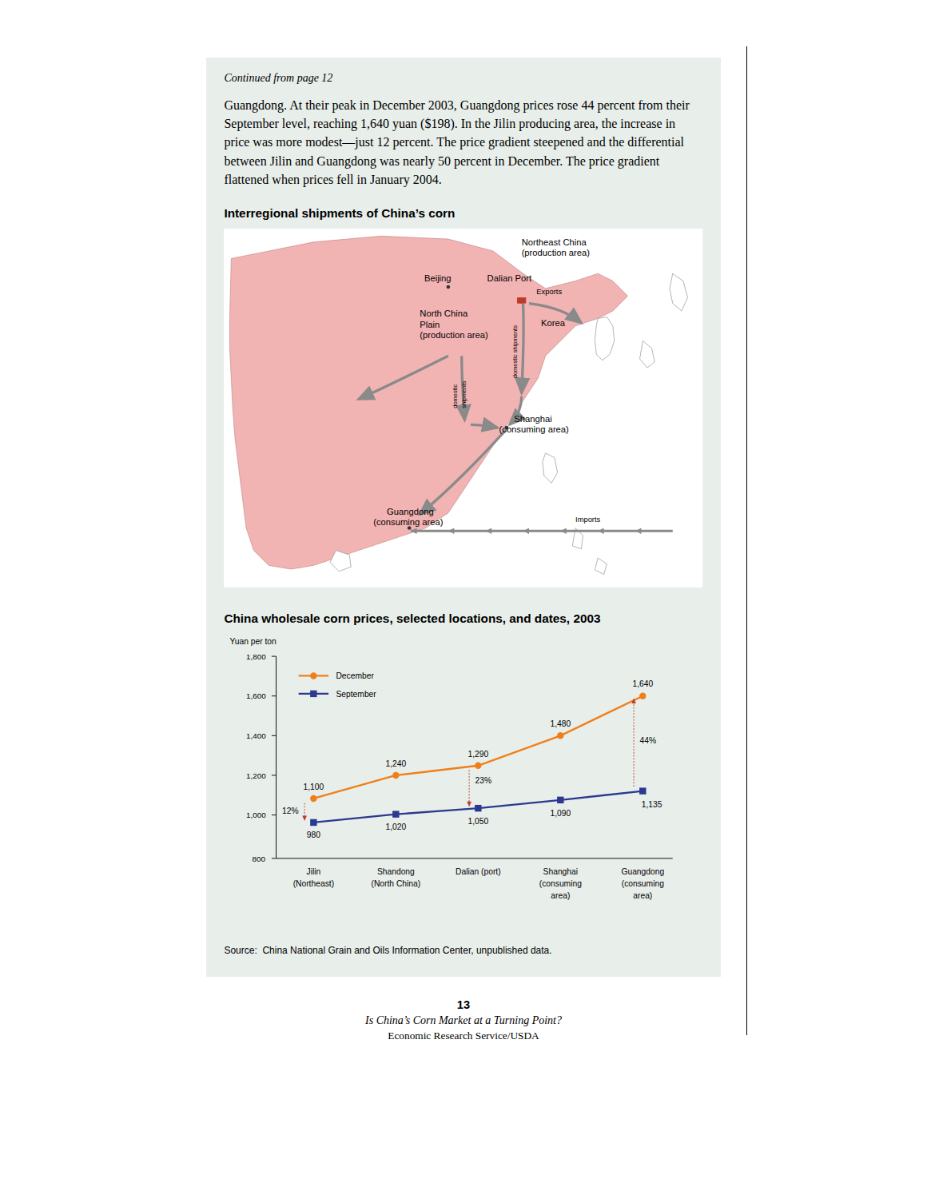Continued from page 12
Guangdong. At their peak in December 2003, Guangdong prices rose 44 percent from their September level, reaching 1,640 yuan ($198). In the Jilin producing area, the increase in price was more modest—just 12 percent. The price gradient steepened and the differential between Jilin and Guangdong was nearly 50 percent in December. The price gradient flattened when prices fell in January 2004.
Interregional shipments of China’s corn
Northeast China (production area) Beijing Dalian Port Exports North China Plain (production area) Korea Shanghai (consuming area) Guangdong (consuming area) Imports domestic shipments domestic shipments
China wholesale corn prices, selected locations, and dates, 2003
Yuan per ton 1,800 1,600 1,400 1,200 1,000 800 December September 1,100 1,240 1,290 1,480 1,640 980 1,020 1,050 1,090 1,135 12% 23% 44% Jilin (Northeast) Shandong (North China) Dalian (port) Shanghai (consuming area) Guangdong (consuming area)
Source: China National Grain and Oils Information Center, unpublished data.
13
Is China’s Corn Market at a Turning Point?
Economic Research Service/USDA